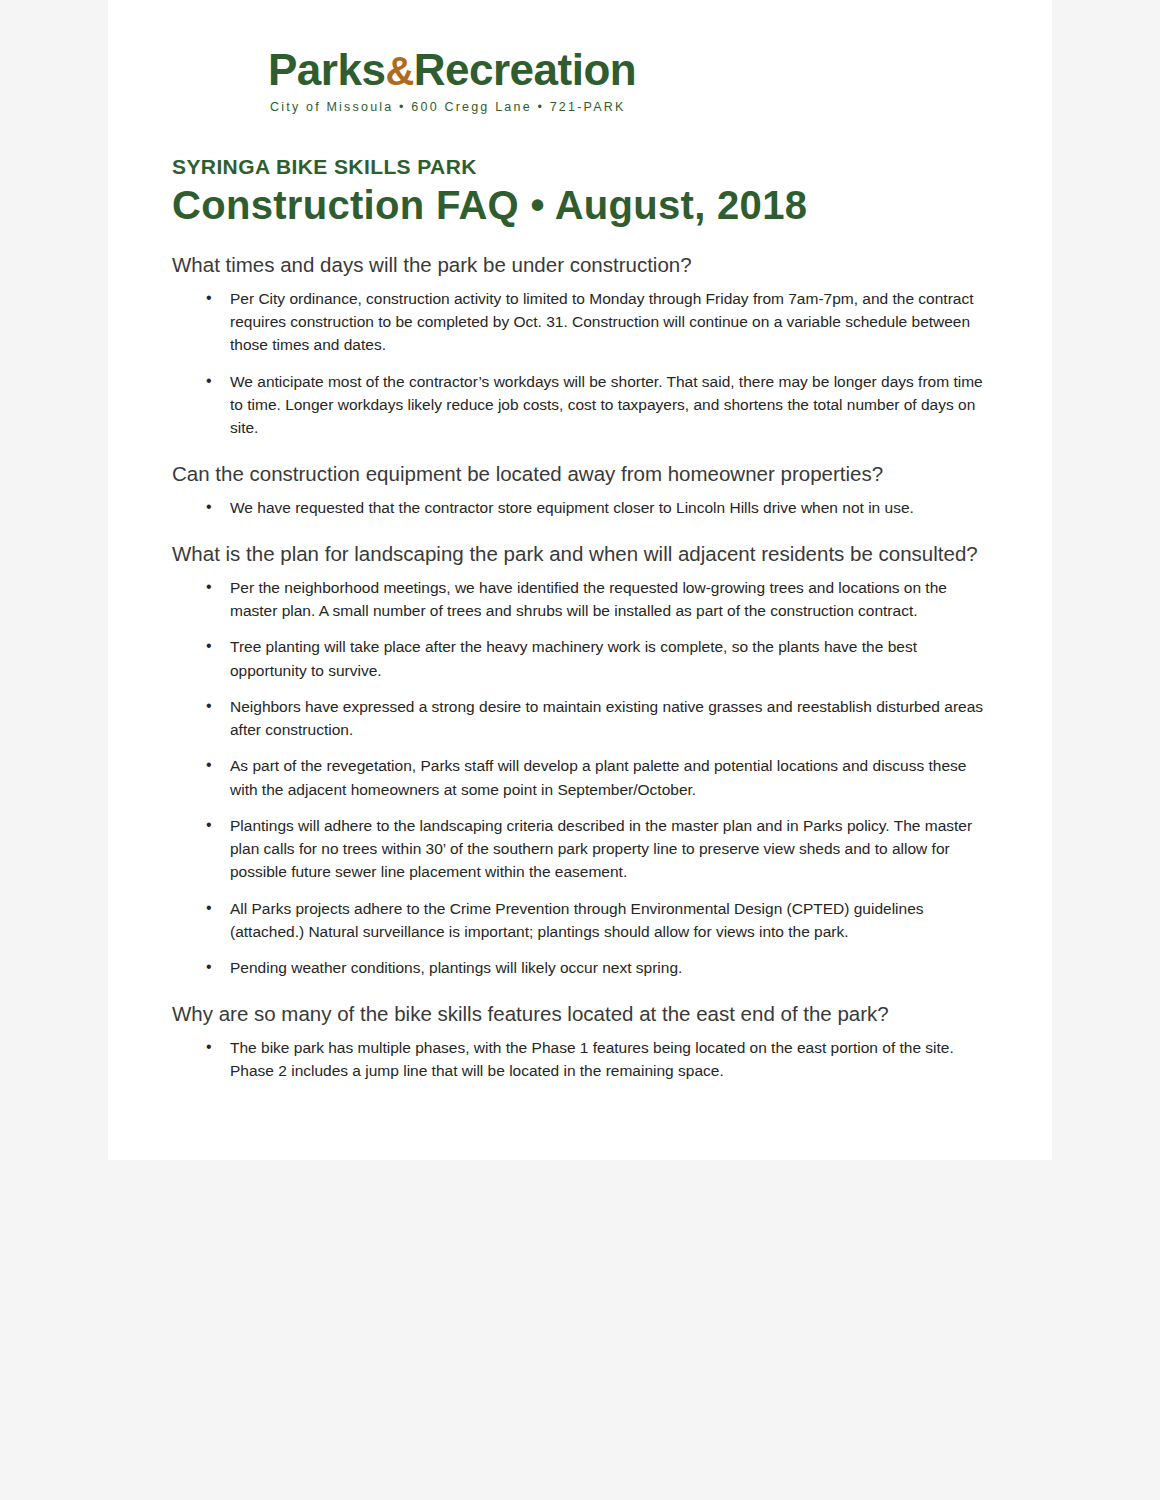Parks&Recreation
City of Missoula • 600 Cregg Lane • 721-PARK
Syringa Bike Skills Park
Construction FAQ • August, 2018
What times and days will the park be under construction?
Per City ordinance, construction activity to limited to Monday through Friday from 7am-7pm, and the contract requires construction to be completed by Oct. 31. Construction will continue on a variable schedule between those times and dates.
We anticipate most of the contractor’s workdays will be shorter. That said, there may be longer days from time to time. Longer workdays likely reduce job costs, cost to taxpayers, and shortens the total number of days on site.
Can the construction equipment be located away from homeowner properties?
We have requested that the contractor store equipment closer to Lincoln Hills drive when not in use.
What is the plan for landscaping the park and when will adjacent residents be consulted?
Per the neighborhood meetings, we have identified the requested low-growing trees and locations on the master plan. A small number of trees and shrubs will be installed as part of the construction contract.
Tree planting will take place after the heavy machinery work is complete, so the plants have the best opportunity to survive.
Neighbors have expressed a strong desire to maintain existing native grasses and reestablish disturbed areas after construction.
As part of the revegetation, Parks staff will develop a plant palette and potential locations and discuss these with the adjacent homeowners at some point in September/October.
Plantings will adhere to the landscaping criteria described in the master plan and in Parks policy. The master plan calls for no trees within 30’ of the southern park property line to preserve view sheds and to allow for possible future sewer line placement within the easement.
All Parks projects adhere to the Crime Prevention through Environmental Design (CPTED) guidelines (attached.) Natural surveillance is important; plantings should allow for views into the park.
Pending weather conditions, plantings will likely occur next spring.
Why are so many of the bike skills features located at the east end of the park?
The bike park has multiple phases, with the Phase 1 features being located on the east portion of the site. Phase 2 includes a jump line that will be located in the remaining space.